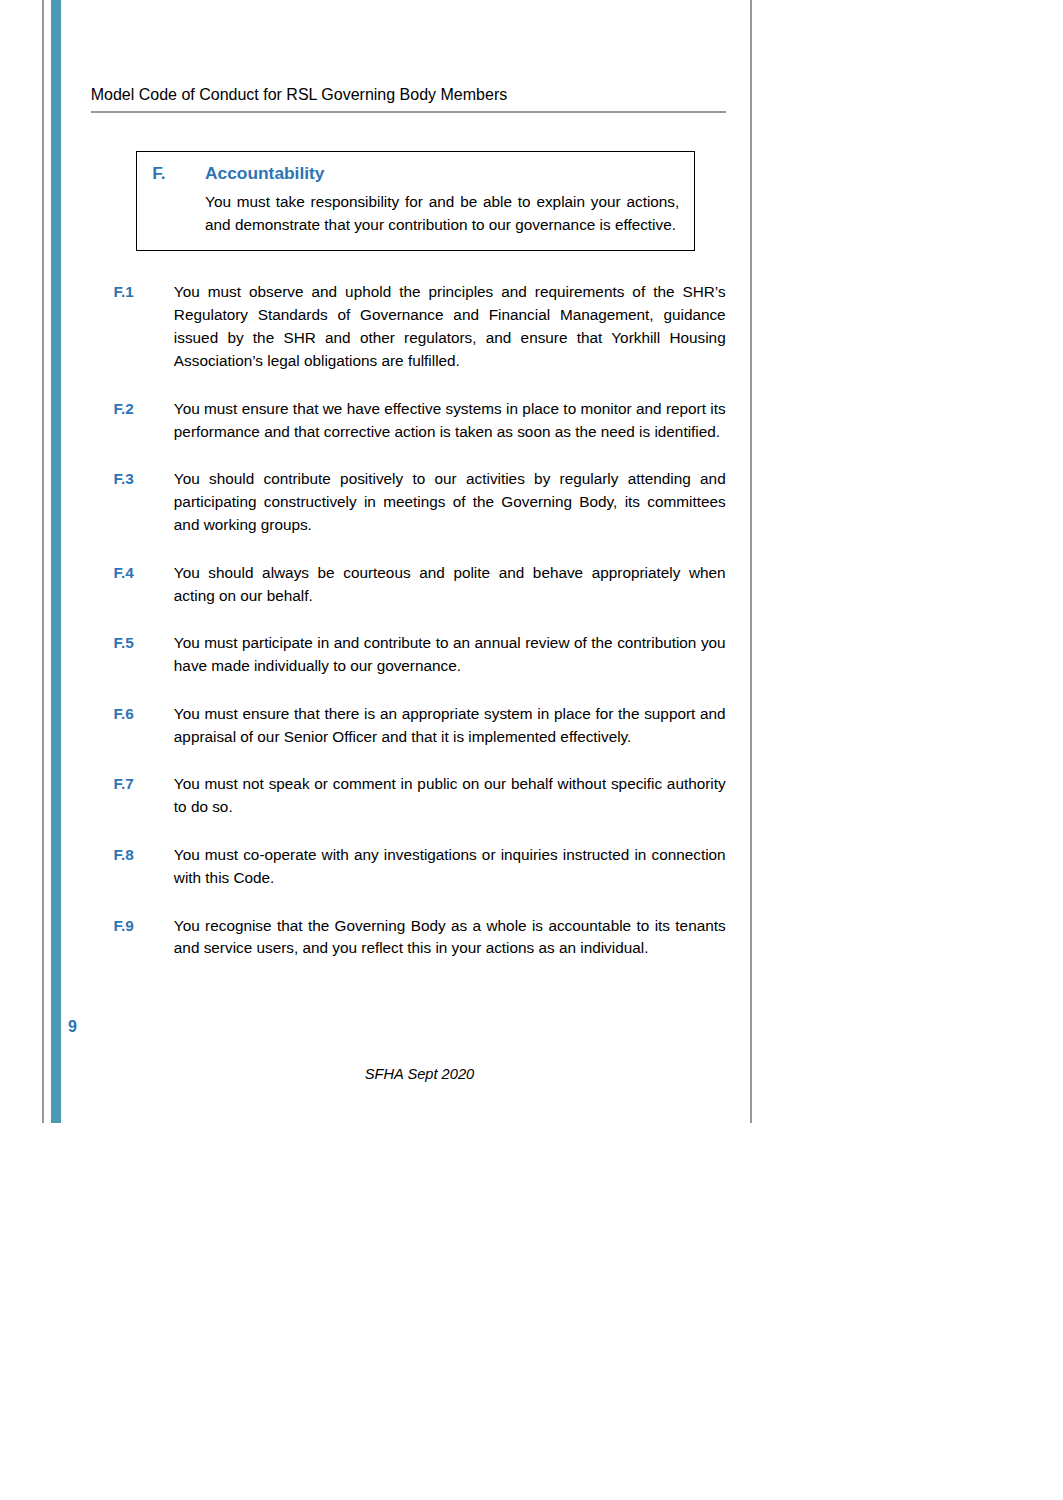Model Code of Conduct for RSL Governing Body Members
F. Accountability
You must take responsibility for and be able to explain your actions, and demonstrate that your contribution to our governance is effective.
F.1 You must observe and uphold the principles and requirements of the SHR’s Regulatory Standards of Governance and Financial Management, guidance issued by the SHR and other regulators, and ensure that Yorkhill Housing Association’s legal obligations are fulfilled.
F.2 You must ensure that we have effective systems in place to monitor and report its performance and that corrective action is taken as soon as the need is identified.
F.3 You should contribute positively to our activities by regularly attending and participating constructively in meetings of the Governing Body, its committees and working groups.
F.4 You should always be courteous and polite and behave appropriately when acting on our behalf.
F.5 You must participate in and contribute to an annual review of the contribution you have made individually to our governance.
F.6 You must ensure that there is an appropriate system in place for the support and appraisal of our Senior Officer and that it is implemented effectively.
F.7 You must not speak or comment in public on our behalf without specific authority to do so.
F.8 You must co-operate with any investigations or inquiries instructed in connection with this Code.
F.9 You recognise that the Governing Body as a whole is accountable to its tenants and service users, and you reflect this in your actions as an individual.
9
SFHA Sept 2020